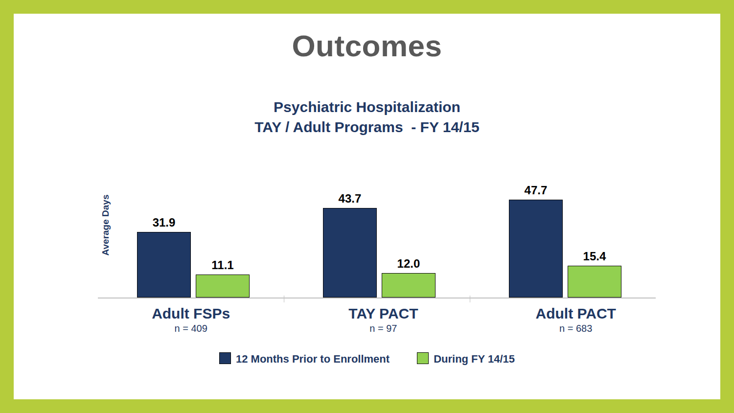Outcomes
Psychiatric Hospitalization
TAY / Adult Programs - FY 14/15
Average Days
31.9
11.1
43.7
12.0
47.7
15.4
Adult FSPs
n = 409
TAY PACT
n = 97
Adult PACT
n = 683
12 Months Prior to Enrollment During FY 14/15